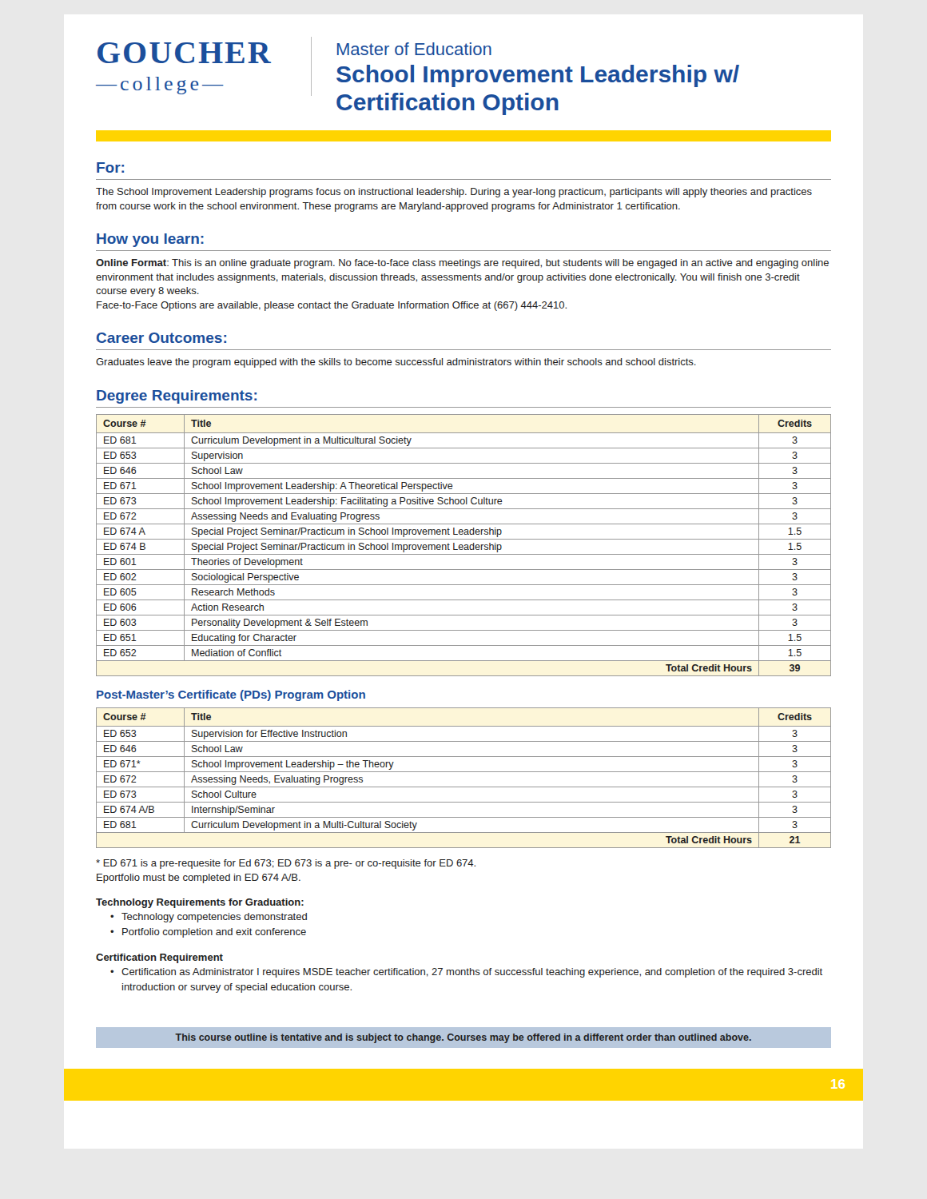GOUCHER
—college—
Master of Education
School Improvement Leadership w/
Certification Option
For:
The School Improvement Leadership programs focus on instructional leadership. During a year-long practicum, participants will apply theories and practices from course work in the school environment. These programs are Maryland-approved programs for Administrator 1 certification.
How you learn:
Online Format: This is an online graduate program. No face-to-face class meetings are required, but students will be engaged in an active and engaging online environment that includes assignments, materials, discussion threads, assessments and/or group activities done electronically. You will finish one 3-credit course every 8 weeks.
Face-to-Face Options are available, please contact the Graduate Information Office at (667) 444-2410.
Career Outcomes:
Graduates leave the program equipped with the skills to become successful administrators within their schools and school districts.
Degree Requirements:
| Course # | Title | Credits |
| --- | --- | --- |
| ED 681 | Curriculum Development in a Multicultural Society | 3 |
| ED 653 | Supervision | 3 |
| ED 646 | School Law | 3 |
| ED 671 | School Improvement Leadership: A Theoretical Perspective | 3 |
| ED 673 | School Improvement Leadership: Facilitating a Positive School Culture | 3 |
| ED 672 | Assessing Needs and Evaluating Progress | 3 |
| ED 674 A | Special Project Seminar/Practicum in School Improvement Leadership | 1.5 |
| ED 674 B | Special Project Seminar/Practicum in School Improvement Leadership | 1.5 |
| ED 601 | Theories of Development | 3 |
| ED 602 | Sociological Perspective | 3 |
| ED 605 | Research Methods | 3 |
| ED 606 | Action Research | 3 |
| ED 603 | Personality Development & Self Esteem | 3 |
| ED 651 | Educating for Character | 1.5 |
| ED 652 | Mediation of Conflict | 1.5 |
| Total Credit Hours | 39 |
Post-Master’s Certificate (PDs) Program Option
| Course # | Title | Credits |
| --- | --- | --- |
| ED 653 | Supervision for Effective Instruction | 3 |
| ED 646 | School Law | 3 |
| ED 671* | School Improvement Leadership – the Theory | 3 |
| ED 672 | Assessing Needs, Evaluating Progress | 3 |
| ED 673 | School Culture | 3 |
| ED 674 A/B | Internship/Seminar | 3 |
| ED 681 | Curriculum Development in a Multi-Cultural Society | 3 |
| Total Credit Hours | 21 |
* ED 671 is a pre-requesite for Ed 673; ED 673 is a pre- or co-requisite for ED 674.
Eportfolio must be completed in ED 674 A/B.
Technology Requirements for Graduation:
Technology competencies demonstrated
Portfolio completion and exit conference
Certification Requirement
Certification as Administrator I requires MSDE teacher certification, 27 months of successful teaching experience, and completion of the required 3-credit introduction or survey of special education course.
This course outline is tentative and is subject to change. Courses may be offered in a different order than outlined above.
16